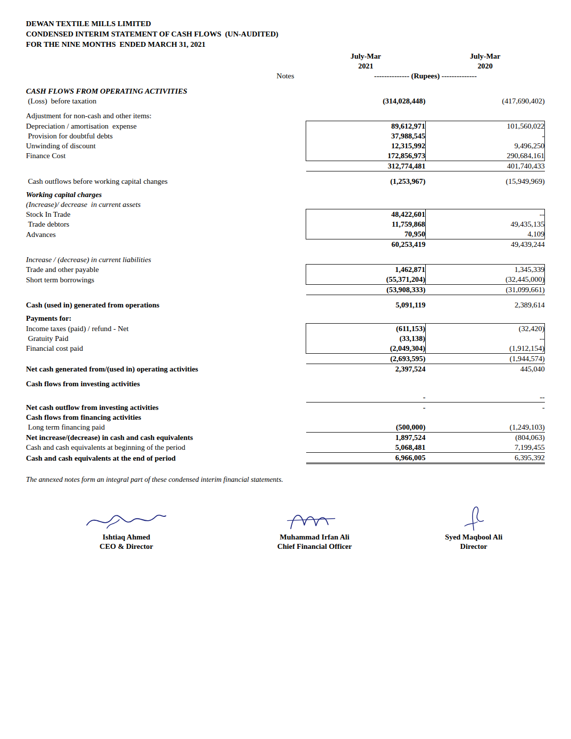DEWAN TEXTILE MILLS LIMITED
CONDENSED INTERIM STATEMENT OF CASH FLOWS (UN-AUDITED)
FOR THE NINE MONTHS ENDED MARCH 31, 2021
| | | July-Mar | July-Mar |
| | | 2021 | 2020 |
| | Notes | -------------- (Rupees) -------------- |
| CASH FLOWS FROM OPERATING ACTIVITIES | | | |
| (Loss) before taxation | | (314,028,448) | (417,690,402) |
| Adjustment for non-cash and other items: | | | |
| Depreciation / amortisation expense | | 89,612,971 | 101,560,022 |
| Provision for doubtful debts | | 37,988,545 | - |
| Unwinding of discount | | 12,315,992 | 9,496,250 |
| Finance Cost | | 172,856,973 | 290,684,161 |
| | | 312,774,481 | 401,740,433 |
| Cash outflows before working capital changes | | (1,253,967) | (15,949,969) |
| Working capital charges | | | |
| (Increase)/ decrease in current assets | | | |
| Stock In Trade | | 48,422,601 | -- |
| Trade debtors | | 11,759,868 | 49,435,135 |
| Advances | | 70,950 | 4,109 |
| | | 60,253,419 | 49,439,244 |
| Increase / (decrease) in current liabilities | | | |
| Trade and other payable | | 1,462,871 | 1,345,339 |
| Short term borrowings | | (55,371,204) | (32,445,000) |
| | | (53,908,333) | (31,099,661) |
| Cash (used in) generated from operations | | 5,091,119 | 2,389,614 |
| Payments for: | | | |
| Income taxes (paid) / refund - Net | | (611,153) | (32,420) |
| Gratuity Paid | | (33,138) | -- |
| Financial cost paid | | (2,049,304) | (1,912,154) |
| | | (2,693,595) | (1,944,574) |
| Net cash generated from/(used in) operating activities | | 2,397,524 | 445,040 |
| Cash flows from investing activities | | | |
| | | - | -- |
| Net cash outflow from investing activities | | - | - |
| Cash flows from financing activities | | | |
| Long term financing paid | | (500,000) | (1,249,103) |
| Net increase/(decrease) in cash and cash equivalents | | 1,897,524 | (804,063) |
| Cash and cash equivalents at beginning of the period | | 5,068,481 | 7,199,455 |
| Cash and cash equivalents at the end of period | | 6,966,005 | 6,395,392 |
The annexed notes form an integral part of these condensed interim financial statements.
| Ishtiaq Ahmed | Muhammad Irfan Ali | Syed Maqbool Ali |
| CEO & Director | Chief Financial Officer | Director |